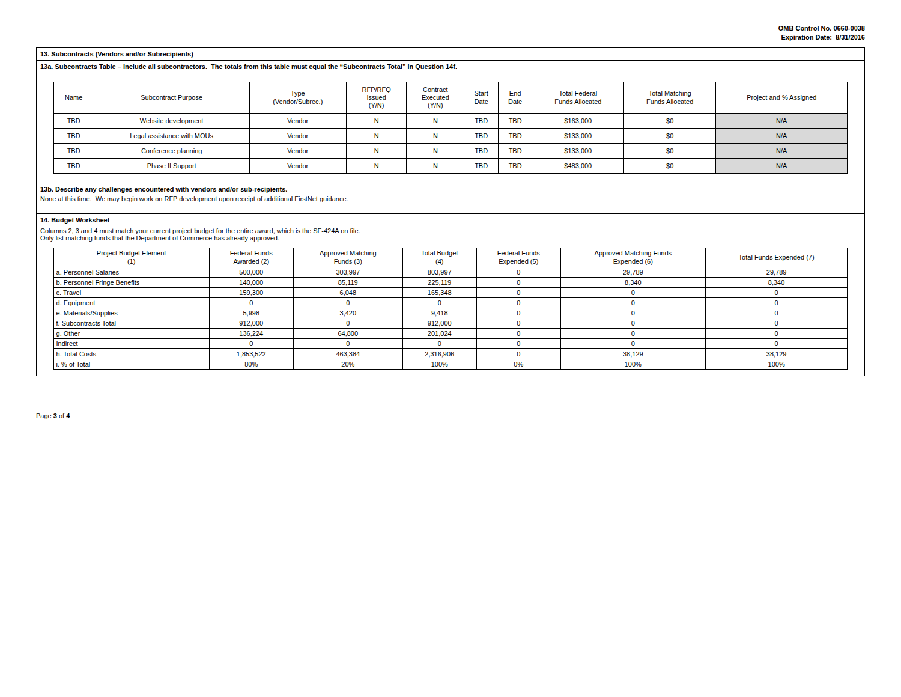OMB Control No. 0660-0038
Expiration Date: 8/31/2016
13. Subcontracts (Vendors and/or Subrecipients)
13a. Subcontracts Table – Include all subcontractors. The totals from this table must equal the “Subcontracts Total” in Question 14f.
| Name | Subcontract Purpose | Type (Vendor/Subrec.) | RFP/RFQ Issued (Y/N) | Contract Executed (Y/N) | Start Date | End Date | Total Federal Funds Allocated | Total Matching Funds Allocated | Project and % Assigned |
| --- | --- | --- | --- | --- | --- | --- | --- | --- | --- |
| TBD | Website development | Vendor | N | N | TBD | TBD | $163,000 | $0 | N/A |
| TBD | Legal assistance with MOUs | Vendor | N | N | TBD | TBD | $133,000 | $0 | N/A |
| TBD | Conference planning | Vendor | N | N | TBD | TBD | $133,000 | $0 | N/A |
| TBD | Phase II Support | Vendor | N | N | TBD | TBD | $483,000 | $0 | N/A |
13b. Describe any challenges encountered with vendors and/or sub-recipients.
None at this time. We may begin work on RFP development upon receipt of additional FirstNet guidance.
14. Budget Worksheet
Columns 2, 3 and 4 must match your current project budget for the entire award, which is the SF-424A on file.
Only list matching funds that the Department of Commerce has already approved.
| Project Budget Element (1) | Federal Funds Awarded (2) | Approved Matching Funds (3) | Total Budget (4) | Federal Funds Expended (5) | Approved Matching Funds Expended (6) | Total Funds Expended (7) |
| --- | --- | --- | --- | --- | --- | --- |
| a. Personnel Salaries | 500,000 | 303,997 | 803,997 | 0 | 29,789 | 29,789 |
| b. Personnel Fringe Benefits | 140,000 | 85,119 | 225,119 | 0 | 8,340 | 8,340 |
| c. Travel | 159,300 | 6,048 | 165,348 | 0 | 0 | 0 |
| d. Equipment | 0 | 0 | 0 | 0 | 0 | 0 |
| e. Materials/Supplies | 5,998 | 3,420 | 9,418 | 0 | 0 | 0 |
| f. Subcontracts Total | 912,000 | 0 | 912,000 | 0 | 0 | 0 |
| g. Other | 136,224 | 64,800 | 201,024 | 0 | 0 | 0 |
| Indirect | 0 | 0 | 0 | 0 | 0 | 0 |
| h. Total Costs | 1,853,522 | 463,384 | 2,316,906 | 0 | 38,129 | 38,129 |
| i. % of Total | 80% | 20% | 100% | 0% | 100% | 100% |
Page 3 of 4